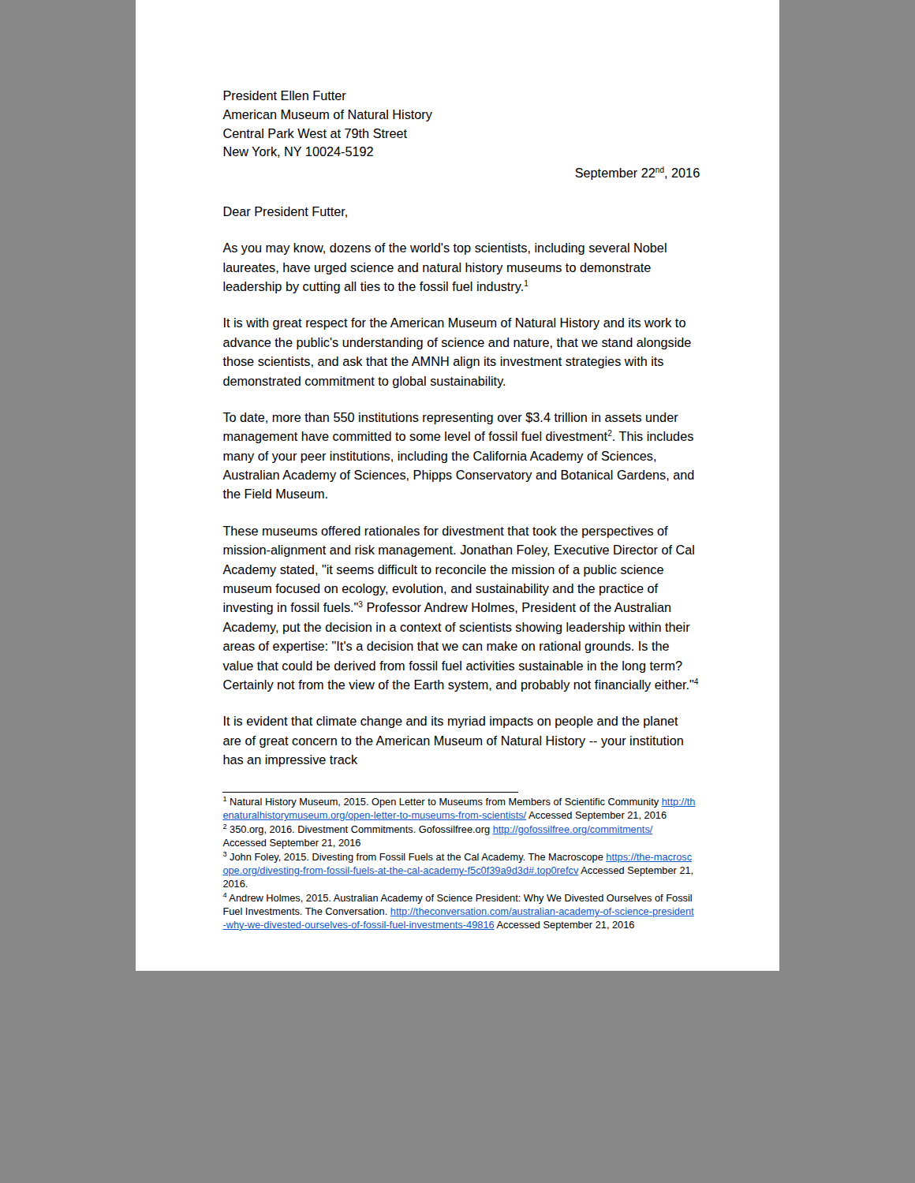President Ellen Futter
American Museum of Natural History
Central Park West at 79th Street
New York, NY 10024-5192
September 22nd, 2016
Dear President Futter,
As you may know, dozens of the world's top scientists, including several Nobel laureates, have urged science and natural history museums to demonstrate leadership by cutting all ties to the fossil fuel industry.1
It is with great respect for the American Museum of Natural History and its work to advance the public's understanding of science and nature, that we stand alongside those scientists, and ask that the AMNH align its investment strategies with its demonstrated commitment to global sustainability.
To date, more than 550 institutions representing over $3.4 trillion in assets under management have committed to some level of fossil fuel divestment2. This includes many of your peer institutions, including the California Academy of Sciences, Australian Academy of Sciences, Phipps Conservatory and Botanical Gardens, and the Field Museum.
These museums offered rationales for divestment that took the perspectives of mission-alignment and risk management. Jonathan Foley, Executive Director of Cal Academy stated, "it seems difficult to reconcile the mission of a public science museum focused on ecology, evolution, and sustainability and the practice of investing in fossil fuels."3 Professor Andrew Holmes, President of the Australian Academy, put the decision in a context of scientists showing leadership within their areas of expertise: "It's a decision that we can make on rational grounds. Is the value that could be derived from fossil fuel activities sustainable in the long term? Certainly not from the view of the Earth system, and probably not financially either."4
It is evident that climate change and its myriad impacts on people and the planet are of great concern to the American Museum of Natural History -- your institution has an impressive track
1 Natural History Museum, 2015. Open Letter to Museums from Members of Scientific Community http://thenaturalhistorymuseum.org/open-letter-to-museums-from-scientists/ Accessed September 21, 2016
2 350.org, 2016. Divestment Commitments. Gofossilfree.org http://gofossilfree.org/commitments/ Accessed September 21, 2016
3 John Foley, 2015. Divesting from Fossil Fuels at the Cal Academy. The Macroscope https://the-macroscope.org/divesting-from-fossil-fuels-at-the-cal-academy-f5c0f39a9d3d#.top0refcv Accessed September 21, 2016.
4 Andrew Holmes, 2015. Australian Academy of Science President: Why We Divested Ourselves of Fossil Fuel Investments. The Conversation. http://theconversation.com/australian-academy-of-science-president-why-we-divested-ourselves-of-fossil-fuel-investments-49816 Accessed September 21, 2016